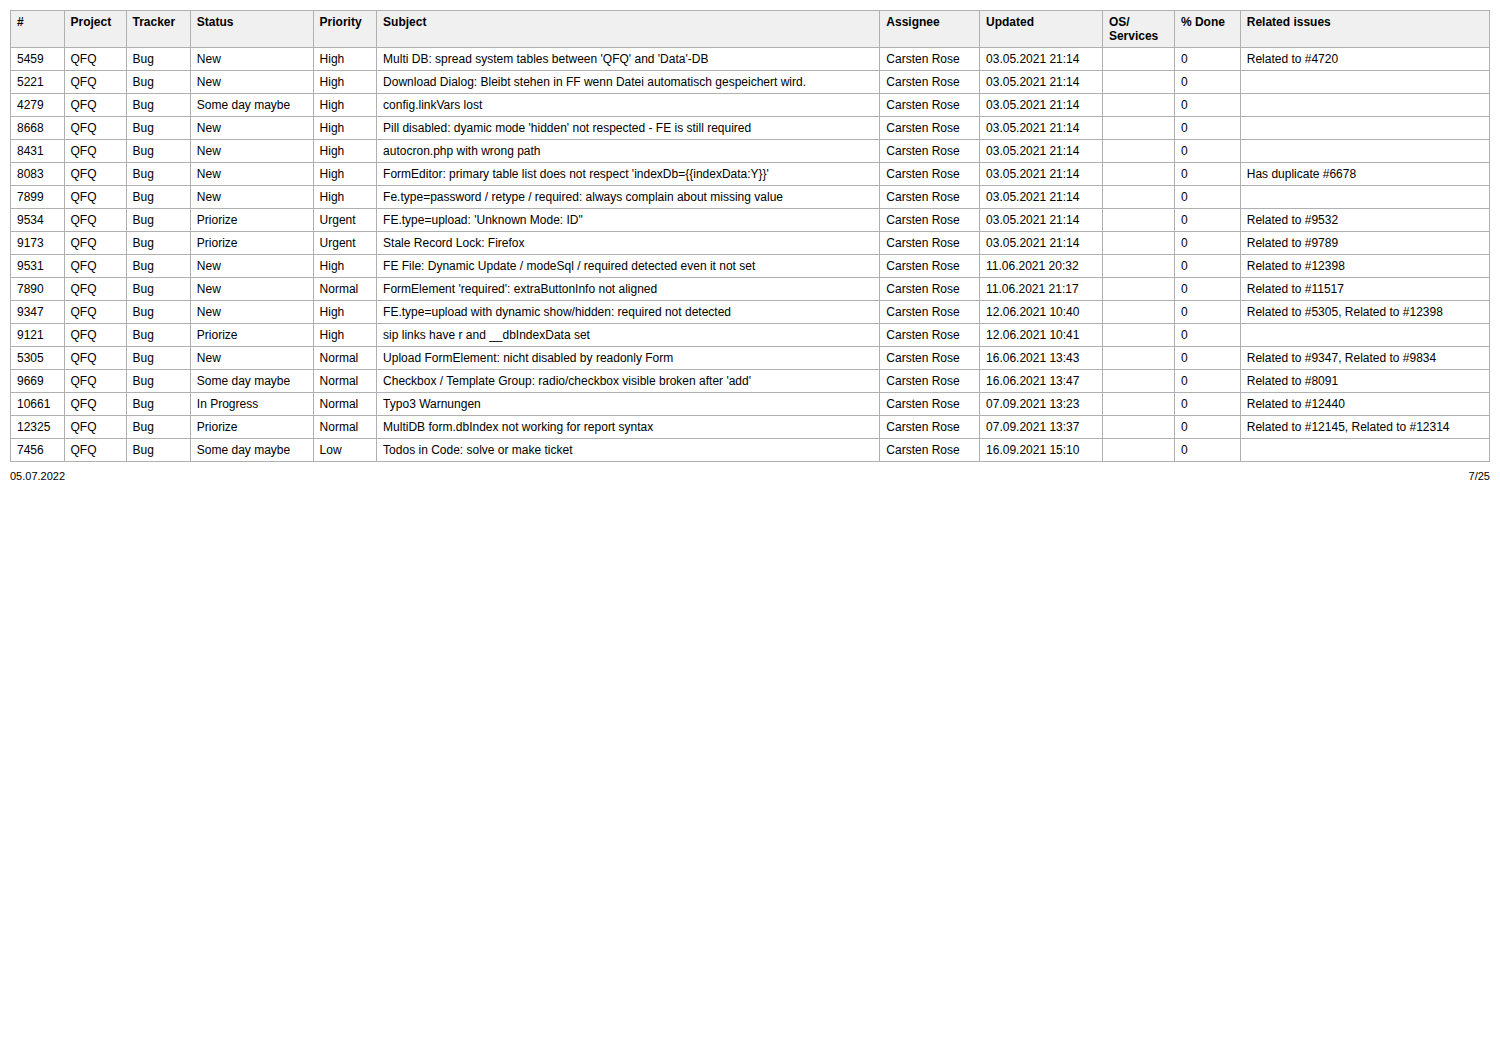| # | Project | Tracker | Status | Priority | Subject | Assignee | Updated | OS/ Services | % Done | Related issues |
| --- | --- | --- | --- | --- | --- | --- | --- | --- | --- | --- |
| 5459 | QFQ | Bug | New | High | Multi DB: spread system tables between 'QFQ' and 'Data'-DB | Carsten Rose | 03.05.2021 21:14 | | 0 | Related to #4720 |
| 5221 | QFQ | Bug | New | High | Download Dialog: Bleibt stehen in FF wenn Datei automatisch gespeichert wird. | Carsten Rose | 03.05.2021 21:14 | | 0 | |
| 4279 | QFQ | Bug | Some day maybe | High | config.linkVars lost | Carsten Rose | 03.05.2021 21:14 | | 0 | |
| 8668 | QFQ | Bug | New | High | Pill disabled: dyamic mode 'hidden' not respected - FE is still required | Carsten Rose | 03.05.2021 21:14 | | 0 | |
| 8431 | QFQ | Bug | New | High | autocron.php with wrong path | Carsten Rose | 03.05.2021 21:14 | | 0 | |
| 8083 | QFQ | Bug | New | High | FormEditor: primary table list does not respect 'indexDb={{indexData:Y}}' | Carsten Rose | 03.05.2021 21:14 | | 0 | Has duplicate #6678 |
| 7899 | QFQ | Bug | New | High | Fe.type=password / retype / required: always complain about missing value | Carsten Rose | 03.05.2021 21:14 | | 0 | |
| 9534 | QFQ | Bug | Priorize | Urgent | FE.type=upload: 'Unknown Mode: ID" | Carsten Rose | 03.05.2021 21:14 | | 0 | Related to #9532 |
| 9173 | QFQ | Bug | Priorize | Urgent | Stale Record Lock: Firefox | Carsten Rose | 03.05.2021 21:14 | | 0 | Related to #9789 |
| 9531 | QFQ | Bug | New | High | FE File: Dynamic Update / modeSql / required detected even it not set | Carsten Rose | 11.06.2021 20:32 | | 0 | Related to #12398 |
| 7890 | QFQ | Bug | New | Normal | FormElement 'required': extraButtonInfo not aligned | Carsten Rose | 11.06.2021 21:17 | | 0 | Related to #11517 |
| 9347 | QFQ | Bug | New | High | FE.type=upload with dynamic show/hidden: required not detected | Carsten Rose | 12.06.2021 10:40 | | 0 | Related to #5305, Related to #12398 |
| 9121 | QFQ | Bug | Priorize | High | sip links have r and __dbIndexData set | Carsten Rose | 12.06.2021 10:41 | | 0 | |
| 5305 | QFQ | Bug | New | Normal | Upload FormElement: nicht disabled by readonly Form | Carsten Rose | 16.06.2021 13:43 | | 0 | Related to #9347, Related to #9834 |
| 9669 | QFQ | Bug | Some day maybe | Normal | Checkbox / Template Group: radio/checkbox visible broken after 'add' | Carsten Rose | 16.06.2021 13:47 | | 0 | Related to #8091 |
| 10661 | QFQ | Bug | In Progress | Normal | Typo3 Warnungen | Carsten Rose | 07.09.2021 13:23 | | 0 | Related to #12440 |
| 12325 | QFQ | Bug | Priorize | Normal | MultiDB form.dbIndex not working for report syntax | Carsten Rose | 07.09.2021 13:37 | | 0 | Related to #12145, Related to #12314 |
| 7456 | QFQ | Bug | Some day maybe | Low | Todos in Code: solve or make ticket | Carsten Rose | 16.09.2021 15:10 | | 0 | |
05.07.2022 7/25